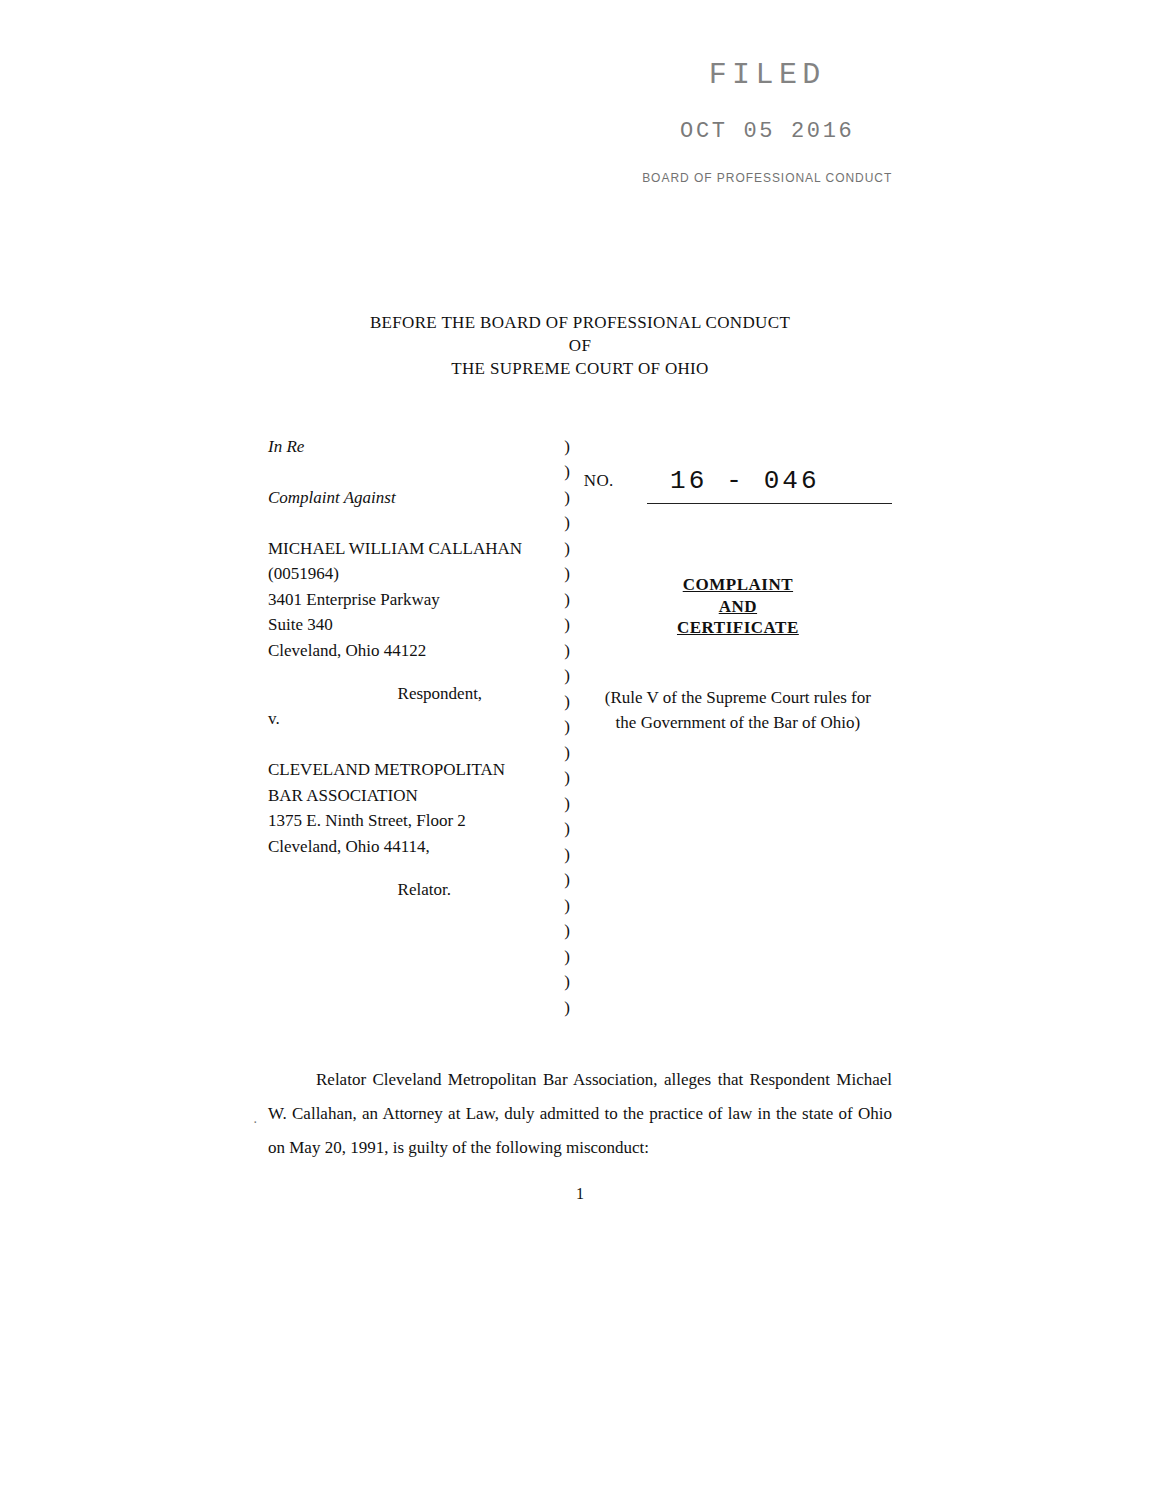FILED
OCT 05 2016
Board of Professional Conduct
BEFORE THE BOARD OF PROFESSIONAL CONDUCT
OF
THE SUPREME COURT OF OHIO
| In Re Complaint Against MICHAEL WILLIAM CALLAHAN (0051964) 3401 Enterprise Parkway Suite 340 Cleveland, Ohio 44122 Respondent, v. CLEVELAND METROPOLITAN BAR ASSOCIATION 1375 E. Ninth Street, Floor 2 Cleveland, Ohio 44114, Relator. | ) ) ) ) ) ) ) ) ) ) ) ) ) ) ) ) ) ) ) ) ) ) ) | NO. 16 - 046 COMPLAINT AND CERTIFICATE (Rule V of the Supreme Court rules for the Government of the Bar of Ohio) |
Relator Cleveland Metropolitan Bar Association, alleges that Respondent Michael W. Callahan, an Attorney at Law, duly admitted to the practice of law in the state of Ohio on May 20, 1991, is guilty of the following misconduct:
.
1